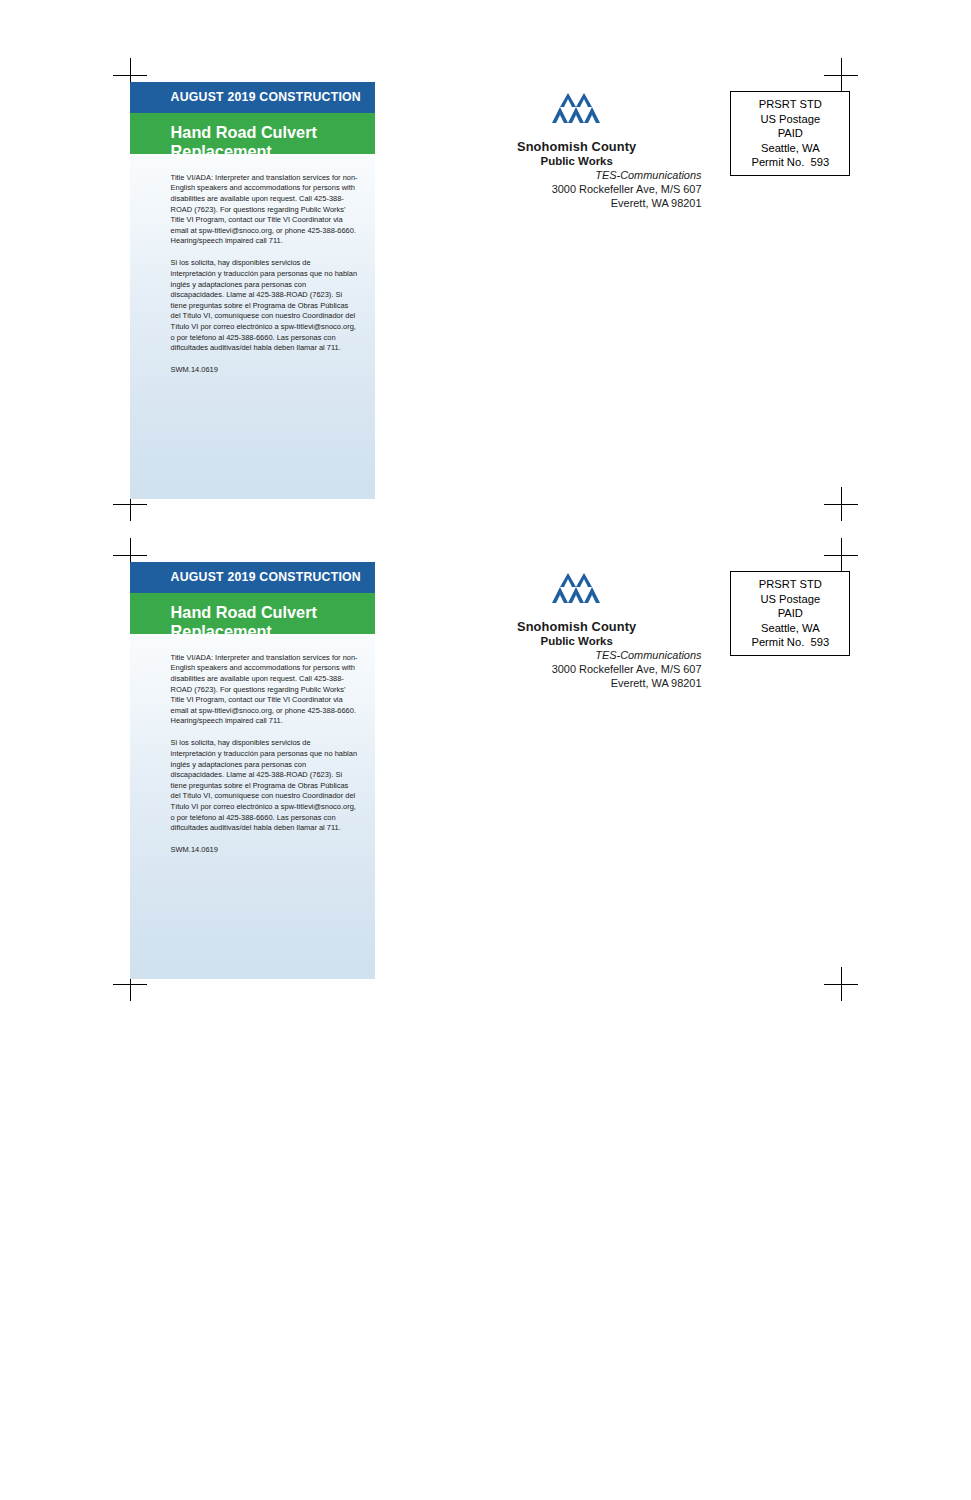August 2019 Construction
Hand Road Culvert Replacement
Title VI/ADA: Interpreter and translation services for non-English speakers and accommodations for persons with disabilities are available upon request. Call 425-388-ROAD (7623). For questions regarding Public Works' Title VI Program, contact our Title VI Coordinator via email at spw-titlevi@snoco.org, or phone 425-388-6660. Hearing/speech impaired call 711.
Si los solicita, hay disponibles servicios de interpretación y traducción para personas que no hablan inglés y adaptaciones para personas con discapacidades. Llame al 425-388-ROAD (7623). Si tiene preguntas sobre el Programa de Obras Públicas del Título VI, comuníquese con nuestro Coordinador del Título VI por correo electrónico a spw-titlevi@snoco.org, o por teléfono al 425-388-6660. Las personas con dificultades auditivas/del habla deben llamar al 711.
SWM.14.0619
Snohomish County
Public Works
TES-Communications
3000 Rockefeller Ave, M/S 607
Everett, WA 98201
PRSRT STD
US Postage
PAID
Seattle, WA
Permit No. 593
August 2019 Construction
Hand Road Culvert Replacement
Title VI/ADA: Interpreter and translation services for non-English speakers and accommodations for persons with disabilities are available upon request. Call 425-388-ROAD (7623). For questions regarding Public Works' Title VI Program, contact our Title VI Coordinator via email at spw-titlevi@snoco.org, or phone 425-388-6660. Hearing/speech impaired call 711.
Si los solicita, hay disponibles servicios de interpretación y traducción para personas que no hablan inglés y adaptaciones para personas con discapacidades. Llame al 425-388-ROAD (7623). Si tiene preguntas sobre el Programa de Obras Públicas del Título VI, comuníquese con nuestro Coordinador del Título VI por correo electrónico a spw-titlevi@snoco.org, o por teléfono al 425-388-6660. Las personas con dificultades auditivas/del habla deben llamar al 711.
SWM.14.0619
Snohomish County
Public Works
TES-Communications
3000 Rockefeller Ave, M/S 607
Everett, WA 98201
PRSRT STD
US Postage
PAID
Seattle, WA
Permit No. 593